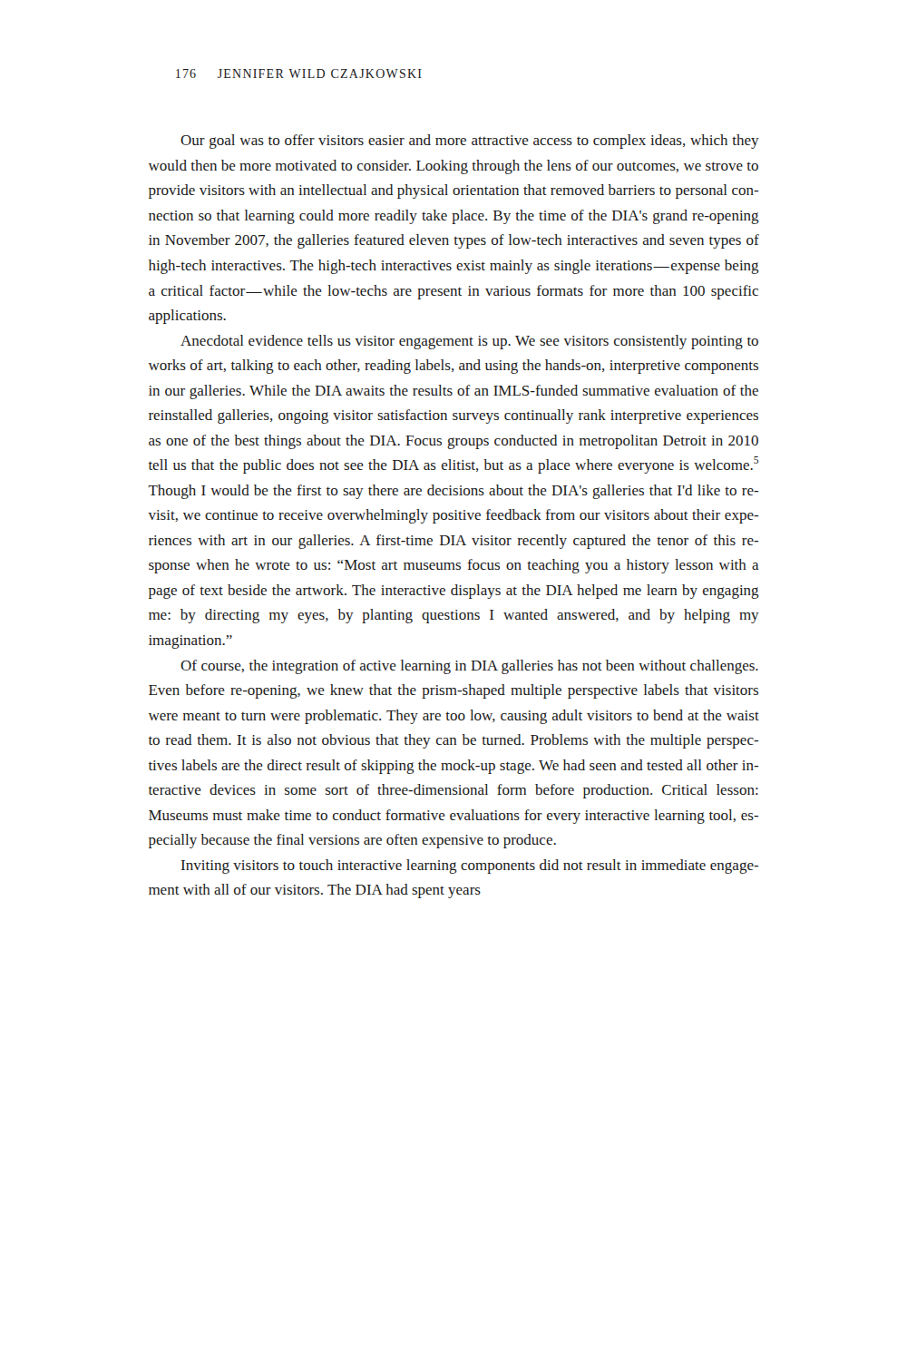176 Jennifer Wild Czajkowski
Our goal was to offer visitors easier and more attractive access to complex ideas, which they would then be more motivated to consider. Looking through the lens of our outcomes, we strove to provide visitors with an intellectual and physical orientation that removed barriers to personal connection so that learning could more readily take place. By the time of the DIA's grand re-opening in November 2007, the galleries featured eleven types of low-tech interactives and seven types of high-tech interactives. The high-tech interactives exist mainly as single iterations — expense being a critical factor — while the low-techs are present in various formats for more than 100 specific applications.
Anecdotal evidence tells us visitor engagement is up. We see visitors consistently pointing to works of art, talking to each other, reading labels, and using the hands-on, interpretive components in our galleries. While the DIA awaits the results of an IMLS-funded summative evaluation of the reinstalled galleries, ongoing visitor satisfaction surveys continually rank interpretive experiences as one of the best things about the DIA. Focus groups conducted in metropolitan Detroit in 2010 tell us that the public does not see the DIA as elitist, but as a place where everyone is welcome.5 Though I would be the first to say there are decisions about the DIA's galleries that I'd like to revisit, we continue to receive overwhelmingly positive feedback from our visitors about their experiences with art in our galleries. A first-time DIA visitor recently captured the tenor of this response when he wrote to us: “Most art museums focus on teaching you a history lesson with a page of text beside the artwork. The interactive displays at the DIA helped me learn by engaging me: by directing my eyes, by planting questions I wanted answered, and by helping my imagination.”
Of course, the integration of active learning in DIA galleries has not been without challenges. Even before re-opening, we knew that the prism-shaped multiple perspective labels that visitors were meant to turn were problematic. They are too low, causing adult visitors to bend at the waist to read them. It is also not obvious that they can be turned. Problems with the multiple perspectives labels are the direct result of skipping the mock-up stage. We had seen and tested all other interactive devices in some sort of three-dimensional form before production. Critical lesson: Museums must make time to conduct formative evaluations for every interactive learning tool, especially because the final versions are often expensive to produce.
Inviting visitors to touch interactive learning components did not result in immediate engagement with all of our visitors. The DIA had spent years